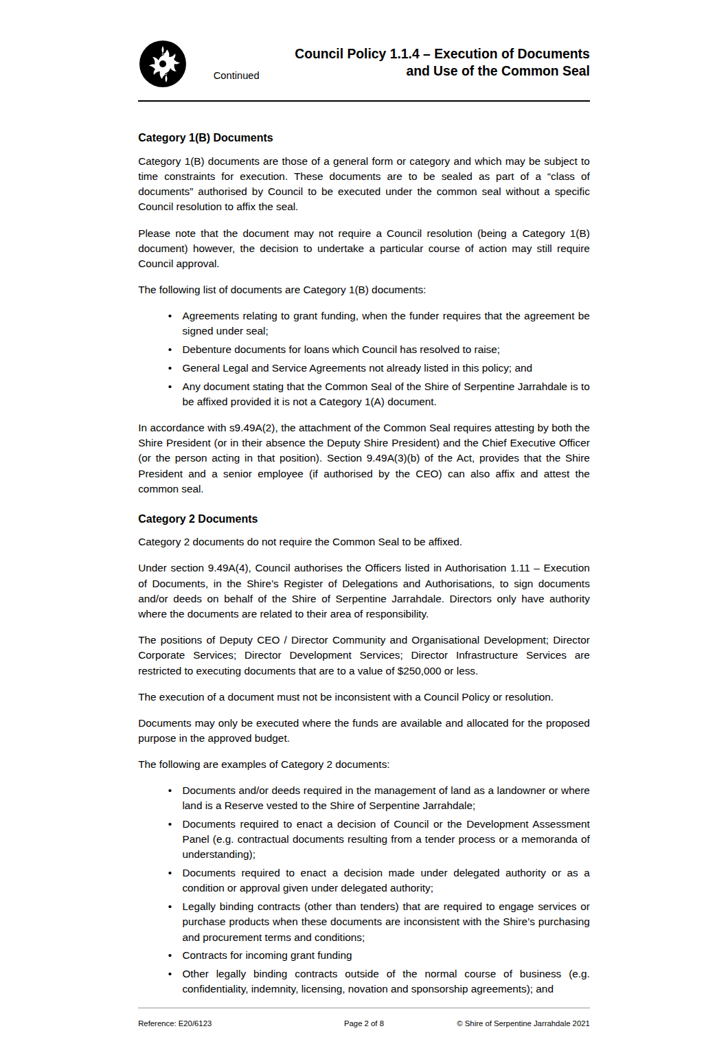Continued
Council Policy 1.1.4 – Execution of Documents and Use of the Common Seal
Category 1(B) Documents
Category 1(B) documents are those of a general form or category and which may be subject to time constraints for execution. These documents are to be sealed as part of a “class of documents” authorised by Council to be executed under the common seal without a specific Council resolution to affix the seal.
Please note that the document may not require a Council resolution (being a Category 1(B) document) however, the decision to undertake a particular course of action may still require Council approval.
The following list of documents are Category 1(B) documents:
Agreements relating to grant funding, when the funder requires that the agreement be signed under seal;
Debenture documents for loans which Council has resolved to raise;
General Legal and Service Agreements not already listed in this policy; and
Any document stating that the Common Seal of the Shire of Serpentine Jarrahdale is to be affixed provided it is not a Category 1(A) document.
In accordance with s9.49A(2), the attachment of the Common Seal requires attesting by both the Shire President (or in their absence the Deputy Shire President) and the Chief Executive Officer (or the person acting in that position). Section 9.49A(3)(b) of the Act, provides that the Shire President and a senior employee (if authorised by the CEO) can also affix and attest the common seal.
Category 2 Documents
Category 2 documents do not require the Common Seal to be affixed.
Under section 9.49A(4), Council authorises the Officers listed in Authorisation 1.11 – Execution of Documents, in the Shire’s Register of Delegations and Authorisations, to sign documents and/or deeds on behalf of the Shire of Serpentine Jarrahdale. Directors only have authority where the documents are related to their area of responsibility.
The positions of Deputy CEO / Director Community and Organisational Development; Director Corporate Services; Director Development Services; Director Infrastructure Services are restricted to executing documents that are to a value of $250,000 or less.
The execution of a document must not be inconsistent with a Council Policy or resolution.
Documents may only be executed where the funds are available and allocated for the proposed purpose in the approved budget.
The following are examples of Category 2 documents:
Documents and/or deeds required in the management of land as a landowner or where land is a Reserve vested to the Shire of Serpentine Jarrahdale;
Documents required to enact a decision of Council or the Development Assessment Panel (e.g. contractual documents resulting from a tender process or a memoranda of understanding);
Documents required to enact a decision made under delegated authority or as a condition or approval given under delegated authority;
Legally binding contracts (other than tenders) that are required to engage services or purchase products when these documents are inconsistent with the Shire’s purchasing and procurement terms and conditions;
Contracts for incoming grant funding
Other legally binding contracts outside of the normal course of business (e.g. confidentiality, indemnity, licensing, novation and sponsorship agreements); and
Reference: E20/6123
Page 2 of 8
© Shire of Serpentine Jarrahdale 2021